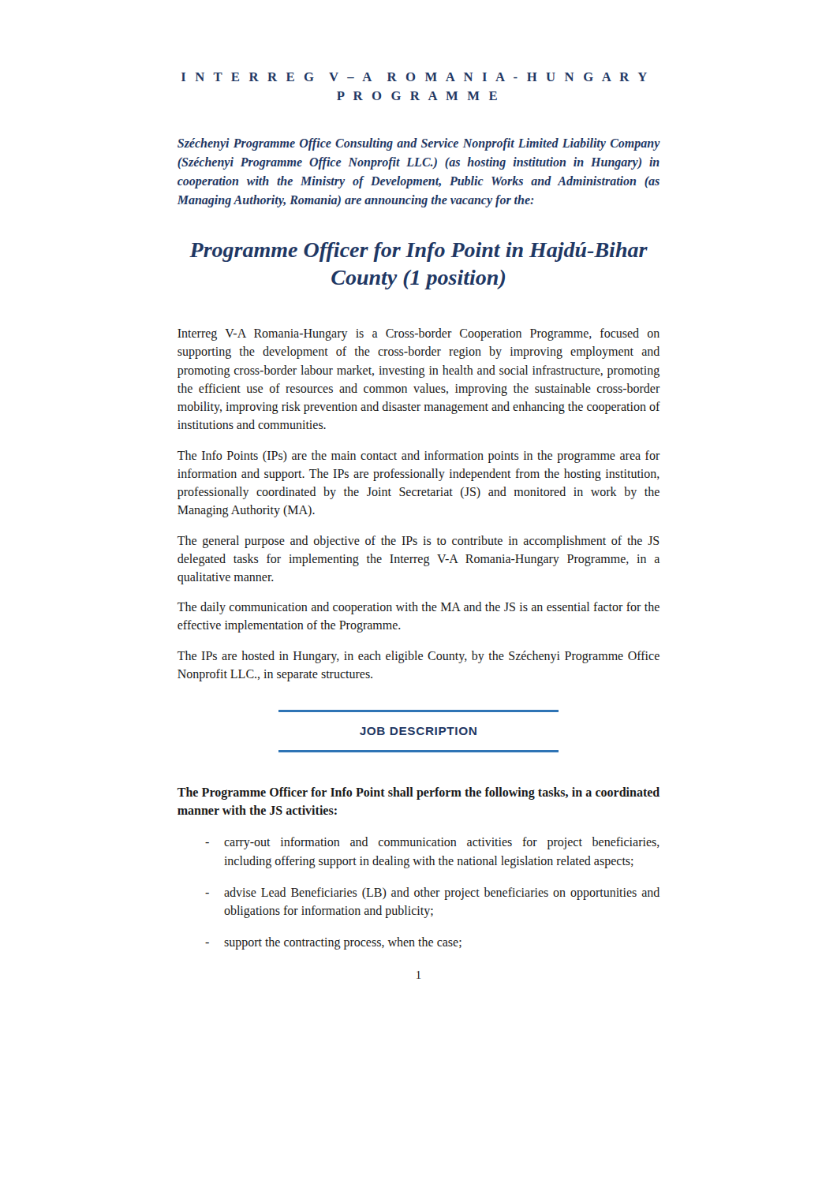I N T E R R E G V – A R O M A N I A - H U N G A R Y P R O G R A M M E
Széchenyi Programme Office Consulting and Service Nonprofit Limited Liability Company (Széchenyi Programme Office Nonprofit LLC.) (as hosting institution in Hungary) in cooperation with the Ministry of Development, Public Works and Administration (as Managing Authority, Romania) are announcing the vacancy for the:
Programme Officer for Info Point in Hajdú-Bihar County (1 position)
Interreg V-A Romania-Hungary is a Cross-border Cooperation Programme, focused on supporting the development of the cross-border region by improving employment and promoting cross-border labour market, investing in health and social infrastructure, promoting the efficient use of resources and common values, improving the sustainable cross-border mobility, improving risk prevention and disaster management and enhancing the cooperation of institutions and communities.
The Info Points (IPs) are the main contact and information points in the programme area for information and support. The IPs are professionally independent from the hosting institution, professionally coordinated by the Joint Secretariat (JS) and monitored in work by the Managing Authority (MA).
The general purpose and objective of the IPs is to contribute in accomplishment of the JS delegated tasks for implementing the Interreg V-A Romania-Hungary Programme, in a qualitative manner.
The daily communication and cooperation with the MA and the JS is an essential factor for the effective implementation of the Programme.
The IPs are hosted in Hungary, in each eligible County, by the Széchenyi Programme Office Nonprofit LLC., in separate structures.
JOB DESCRIPTION
The Programme Officer for Info Point shall perform the following tasks, in a coordinated manner with the JS activities:
carry-out information and communication activities for project beneficiaries, including offering support in dealing with the national legislation related aspects;
advise Lead Beneficiaries (LB) and other project beneficiaries on opportunities and obligations for information and publicity;
support the contracting process, when the case;
1